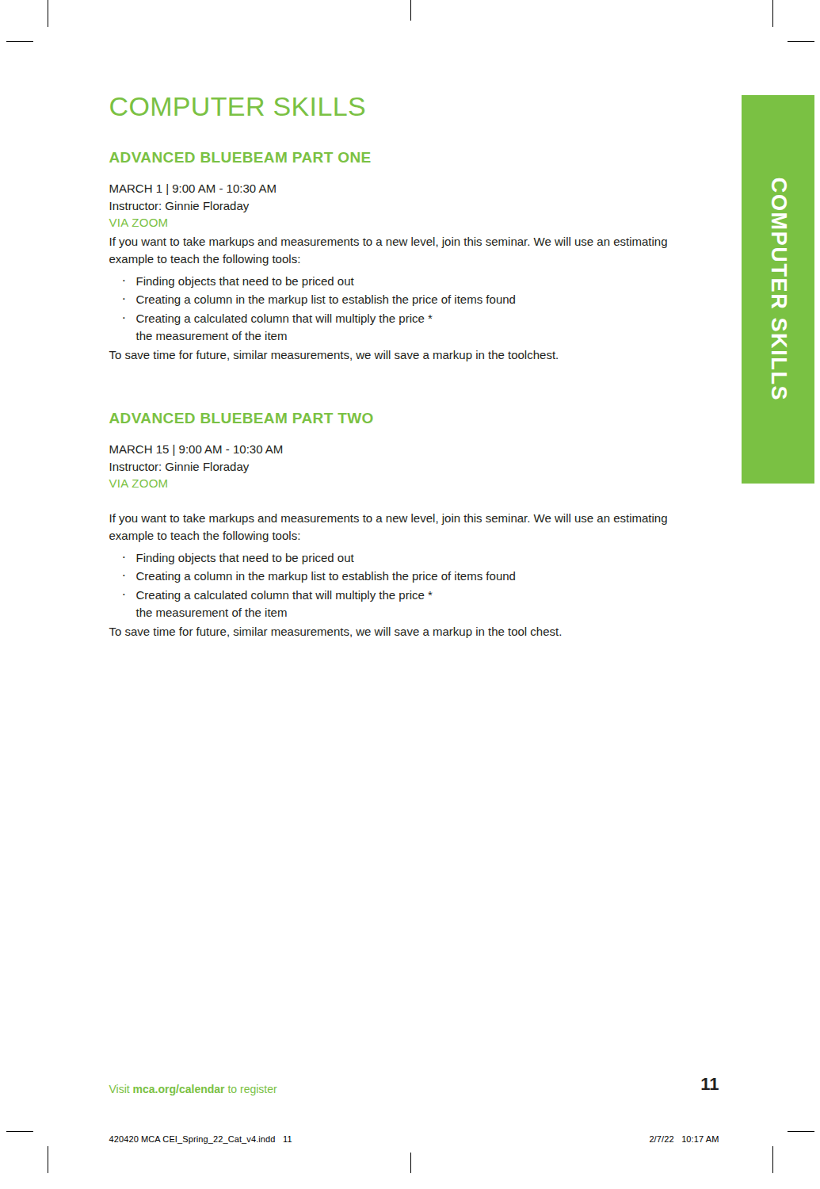COMPUTER SKILLS
COMPUTER SKILLS
ADVANCED BLUEBEAM PART ONE
MARCH 1 | 9:00 AM - 10:30 AM
Instructor: Ginnie Floraday
VIA ZOOM
If you want to take markups and measurements to a new level, join this seminar. We will use an estimating example to teach the following tools:
Finding objects that need to be priced out
Creating a column in the markup list to establish the price of items found
Creating a calculated column that will multiply the price *the measurement of the item
To save time for future, similar measurements, we will save a markup in the toolchest.
ADVANCED BLUEBEAM PART TWO
MARCH 15 | 9:00 AM - 10:30 AM
Instructor: Ginnie Floraday
VIA ZOOM
If you want to take markups and measurements to a new level, join this seminar. We will use an estimating example to teach the following tools:
Finding objects that need to be priced out
Creating a column in the markup list to establish the price of items found
Creating a calculated column that will multiply the price *the measurement of the item
To save time for future, similar measurements, we will save a markup in the tool chest.
Visit mca.org/calendar to register
11
420420 MCA CEI_Spring_22_Cat_v4.indd 11
2/7/22 10:17 AM